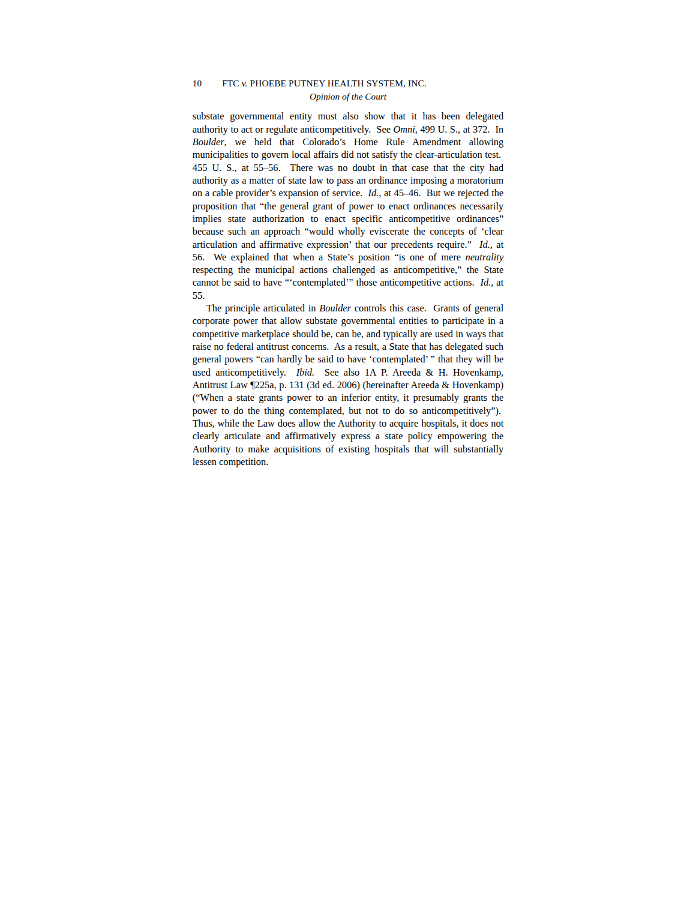10 FTC v. PHOEBE PUTNEY HEALTH SYSTEM, INC.
Opinion of the Court
substate governmental entity must also show that it has been delegated authority to act or regulate anticompetitively. See Omni, 499 U. S., at 372. In Boulder, we held that Colorado’s Home Rule Amendment allowing municipalities to govern local affairs did not satisfy the clear-articulation test. 455 U. S., at 55–56. There was no doubt in that case that the city had authority as a matter of state law to pass an ordinance imposing a moratorium on a cable provider’s expansion of service. Id., at 45–46. But we rejected the proposition that “the general grant of power to enact ordinances necessarily implies state authorization to enact specific anticompetitive ordinances” because such an approach “would wholly eviscerate the concepts of ‘clear articulation and affirmative expression’ that our precedents require.” Id., at 56. We explained that when a State’s position “is one of mere neutrality respecting the municipal actions challenged as anticompetitive,” the State cannot be said to have “‘contemplated’” those anticompetitive actions. Id., at 55.
The principle articulated in Boulder controls this case. Grants of general corporate power that allow substate governmental entities to participate in a competitive marketplace should be, can be, and typically are used in ways that raise no federal antitrust concerns. As a result, a State that has delegated such general powers “can hardly be said to have ‘contemplated’ ” that they will be used anticompetitively. Ibid. See also 1A P. Areeda & H. Hovenkamp, Antitrust Law ¶225a, p. 131 (3d ed. 2006) (hereinafter Areeda & Hovenkamp) (“When a state grants power to an inferior entity, it presumably grants the power to do the thing contemplated, but not to do so anticompetitively”). Thus, while the Law does allow the Authority to acquire hospitals, it does not clearly articulate and affirmatively express a state policy empowering the Authority to make acquisitions of existing hospitals that will substantially lessen competition.